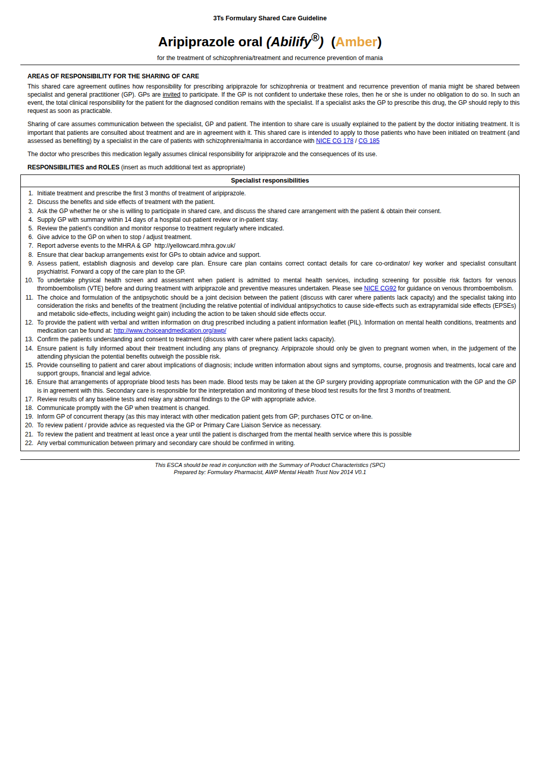3Ts Formulary Shared Care Guideline
Aripiprazole oral (Abilify®) (Amber)
for the treatment of schizophrenia/treatment and recurrence prevention of mania
AREAS OF RESPONSIBILITY FOR THE SHARING OF CARE
This shared care agreement outlines how responsibility for prescribing aripiprazole for schizophrenia or treatment and recurrence prevention of mania might be shared between specialist and general practitioner (GP). GPs are invited to participate. If the GP is not confident to undertake these roles, then he or she is under no obligation to do so. In such an event, the total clinical responsibility for the patient for the diagnosed condition remains with the specialist. If a specialist asks the GP to prescribe this drug, the GP should reply to this request as soon as practicable.
Sharing of care assumes communication between the specialist, GP and patient. The intention to share care is usually explained to the patient by the doctor initiating treatment. It is important that patients are consulted about treatment and are in agreement with it. This shared care is intended to apply to those patients who have been initiated on treatment (and assessed as benefiting) by a specialist in the care of patients with schizophrenia/mania in accordance with NICE CG 178 / CG 185
The doctor who prescribes this medication legally assumes clinical responsibility for aripiprazole and the consequences of its use.
RESPONSIBILITIES and ROLES (insert as much additional text as appropriate)
| Specialist responsibilities |
| --- |
| Initiate treatment and prescribe the first 3 months of treatment of aripiprazole. Discuss the benefits and side effects of treatment with the patient. Ask the GP whether he or she is willing to participate in shared care, and discuss the shared care arrangement with the patient & obtain their consent. Supply GP with summary within 14 days of a hospital out-patient review or in-patient stay. Review the patient's condition and monitor response to treatment regularly where indicated. Give advice to the GP on when to stop / adjust treatment. Report adverse events to the MHRA & GP http://yellowcard.mhra.gov.uk/ Ensure that clear backup arrangements exist for GPs to obtain advice and support. Assess patient, establish diagnosis and develop care plan. Ensure care plan contains correct contact details for care co-ordinator/ key worker and specialist consultant psychiatrist. Forward a copy of the care plan to the GP. To undertake physical health screen and assessment when patient is admitted to mental health services, including screening for possible risk factors for venous thromboembolism (VTE) before and during treatment with aripiprazole and preventive measures undertaken. Please see NICE CG92 for guidance on venous thromboembolism. The choice and formulation of the antipsychotic should be a joint decision between the patient (discuss with carer where patients lack capacity) and the specialist taking into consideration the risks and benefits of the treatment (including the relative potential of individual antipsychotics to cause side-effects such as extrapyramidal side effects (EPSEs) and metabolic side-effects, including weight gain) including the action to be taken should side effects occur. To provide the patient with verbal and written information on drug prescribed including a patient information leaflet (PIL). Information on mental health conditions, treatments and medication can be found at: http://www.choiceandmedication.org/awp/ Confirm the patients understanding and consent to treatment (discuss with carer where patient lacks capacity). Ensure patient is fully informed about their treatment including any plans of pregnancy. Aripiprazole should only be given to pregnant women when, in the judgement of the attending physician the potential benefits outweigh the possible risk. Provide counselling to patient and carer about implications of diagnosis; include written information about signs and symptoms, course, prognosis and treatments, local care and support groups, financial and legal advice. Ensure that arrangements of appropriate blood tests has been made. Blood tests may be taken at the GP surgery providing appropriate communication with the GP and the GP is in agreement with this. Secondary care is responsible for the interpretation and monitoring of these blood test results for the first 3 months of treatment. Review results of any baseline tests and relay any abnormal findings to the GP with appropriate advice. Communicate promptly with the GP when treatment is changed. Inform GP of concurrent therapy (as this may interact with other medication patient gets from GP; purchases OTC or on-line. To review patient / provide advice as requested via the GP or Primary Care Liaison Service as necessary. To review the patient and treatment at least once a year until the patient is discharged from the mental health service where this is possible Any verbal communication between primary and secondary care should be confirmed in writing. |
This ESCA should be read in conjunction with the Summary of Product Characteristics (SPC)
Prepared by: Formulary Pharmacist, AWP Mental Health Trust Nov 2014 V0.1